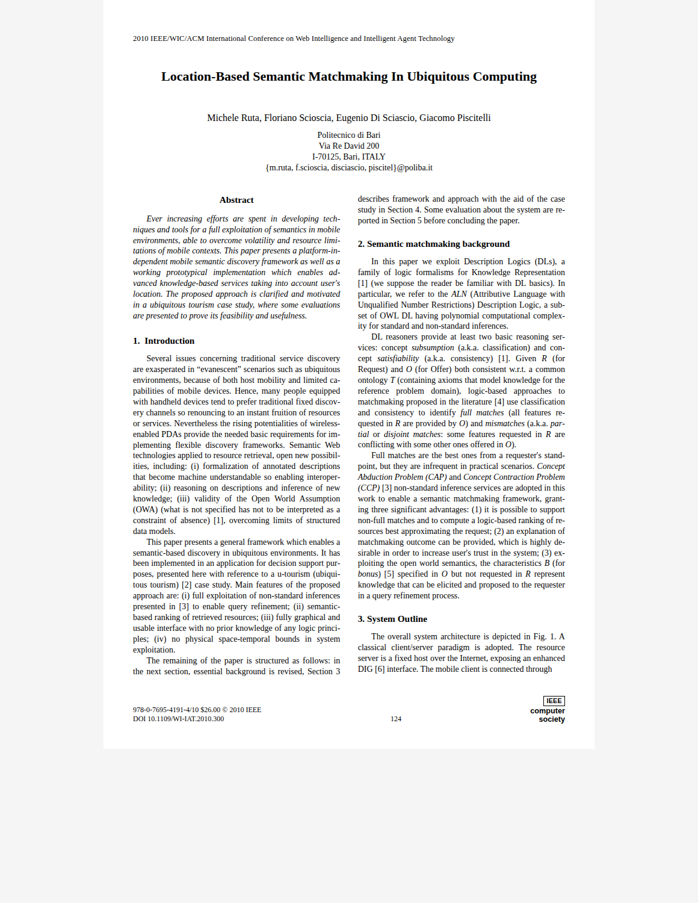2010 IEEE/WIC/ACM International Conference on Web Intelligence and Intelligent Agent Technology
Location-Based Semantic Matchmaking In Ubiquitous Computing
Michele Ruta, Floriano Scioscia, Eugenio Di Sciascio, Giacomo Piscitelli
Politecnico di Bari
Via Re David 200
I-70125, Bari, ITALY
{m.ruta, f.scioscia, disciascio, piscitel}@poliba.it
Abstract
Ever increasing efforts are spent in developing techniques and tools for a full exploitation of semantics in mobile environments, able to overcome volatility and resource limitations of mobile contexts. This paper presents a platform-independent mobile semantic discovery framework as well as a working prototypical implementation which enables advanced knowledge-based services taking into account user's location. The proposed approach is clarified and motivated in a ubiquitous tourism case study, where some evaluations are presented to prove its feasibility and usefulness.
1. Introduction
Several issues concerning traditional service discovery are exasperated in “evanescent” scenarios such as ubiquitous environments, because of both host mobility and limited capabilities of mobile devices. Hence, many people equipped with handheld devices tend to prefer traditional fixed discovery channels so renouncing to an instant fruition of resources or services. Nevertheless the rising potentialities of wireless-enabled PDAs provide the needed basic requirements for implementing flexible discovery frameworks. Semantic Web technologies applied to resource retrieval, open new possibilities, including: (i) formalization of annotated descriptions that become machine understandable so enabling interoperability; (ii) reasoning on descriptions and inference of new knowledge; (iii) validity of the Open World Assumption (OWA) (what is not specified has not to be interpreted as a constraint of absence) [1], overcoming limits of structured data models.
This paper presents a general framework which enables a semantic-based discovery in ubiquitous environments. It has been implemented in an application for decision support purposes, presented here with reference to a u-tourism (ubiquitous tourism) [2] case study. Main features of the proposed approach are: (i) full exploitation of non-standard inferences presented in [3] to enable query refinement; (ii) semantic-based ranking of retrieved resources; (iii) fully graphical and usable interface with no prior knowledge of any logic principles; (iv) no physical space-temporal bounds in system exploitation.
The remaining of the paper is structured as follows: in the next section, essential background is revised, Section 3 describes framework and approach with the aid of the case study in Section 4. Some evaluation about the system are reported in Section 5 before concluding the paper.
2. Semantic matchmaking background
In this paper we exploit Description Logics (DLs), a family of logic formalisms for Knowledge Representation [1] (we suppose the reader be familiar with DL basics). In particular, we refer to the ALN (Attributive Language with Unqualified Number Restrictions) Description Logic, a subset of OWL DL having polynomial computational complexity for standard and non-standard inferences.
DL reasoners provide at least two basic reasoning services: concept subsumption (a.k.a. classification) and concept satisfiability (a.k.a. consistency) [1]. Given R (for Request) and O (for Offer) both consistent w.r.t. a common ontology T (containing axioms that model knowledge for the reference problem domain), logic-based approaches to matchmaking proposed in the literature [4] use classification and consistency to identify full matches (all features requested in R are provided by O) and mismatches (a.k.a. partial or disjoint matches: some features requested in R are conflicting with some other ones offered in O).
Full matches are the best ones from a requester's standpoint, but they are infrequent in practical scenarios. Concept Abduction Problem (CAP) and Concept Contraction Problem (CCP) [3] non-standard inference services are adopted in this work to enable a semantic matchmaking framework, granting three significant advantages: (1) it is possible to support non-full matches and to compute a logic-based ranking of resources best approximating the request; (2) an explanation of matchmaking outcome can be provided, which is highly desirable in order to increase user's trust in the system; (3) exploiting the open world semantics, the characteristics B (for bonus) [5] specified in O but not requested in R represent knowledge that can be elicited and proposed to the requester in a query refinement process.
3. System Outline
The overall system architecture is depicted in Fig. 1. A classical client/server paradigm is adopted. The resource server is a fixed host over the Internet, exposing an enhanced DIG [6] interface. The mobile client is connected through
978-0-7695-4191-4/10 $26.00 © 2010 IEEE
DOI 10.1109/WI-IAT.2010.300
124
IEEE
computer
society